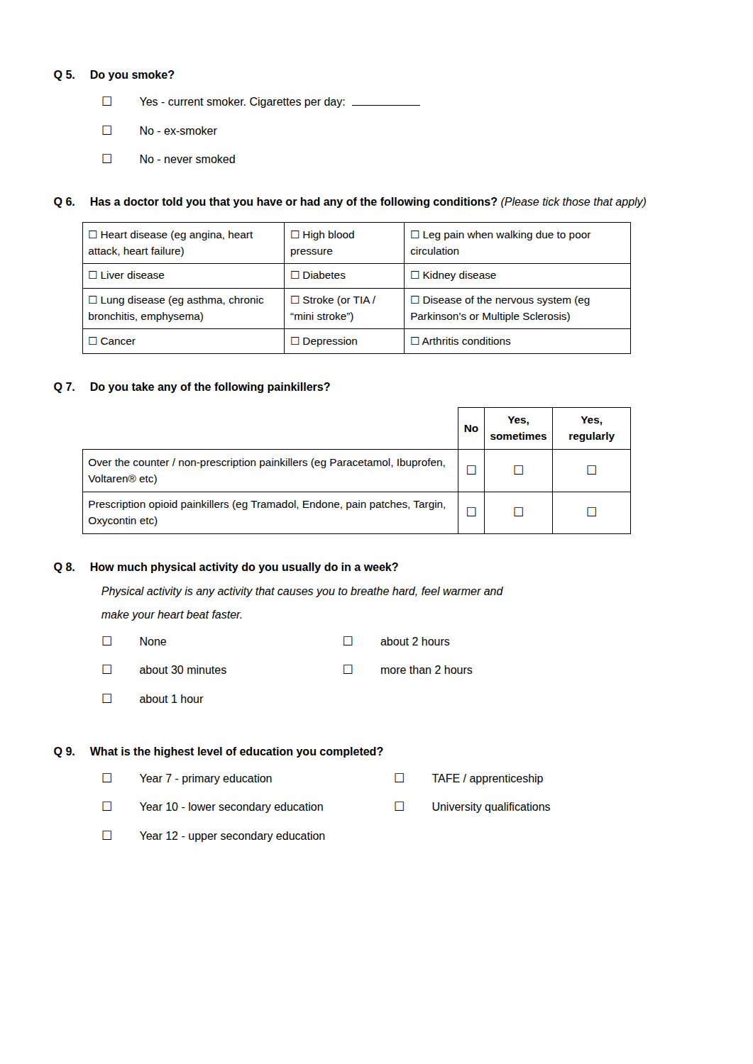Q 5. Do you smoke?
☐Yes - current smoker. Cigarettes per day:
☐No - ex-smoker
☐No - never smoked
Q 6. Has a doctor told you that you have or had any of the following conditions? (Please tick those that apply)
| ☐ Heart disease (eg angina, heart attack, heart failure) | ☐ High blood pressure | ☐ Leg pain when walking due to poor circulation |
| ☐ Liver disease | ☐ Diabetes | ☐ Kidney disease |
| ☐ Lung disease (eg asthma, chronic bronchitis, emphysema) | ☐ Stroke (or TIA / “mini stroke”) | ☐ Disease of the nervous system (eg Parkinson’s or Multiple Sclerosis) |
| ☐ Cancer | ☐ Depression | ☐ Arthritis conditions |
Q 7. Do you take any of the following painkillers?
| | No | Yes, sometimes | Yes, regularly |
| Over the counter / non-prescription painkillers (eg Paracetamol, Ibuprofen, Voltaren® etc) | ☐ | ☐ | ☐ |
| Prescription opioid painkillers (eg Tramadol, Endone, pain patches, Targin, Oxycontin etc) | ☐ | ☐ | ☐ |
Q 8. How much physical activity do you usually do in a week?
Physical activity is any activity that causes you to breathe hard, feel warmer and
make your heart beat faster.
| ☐ None | ☐ about 2 hours |
| ☐ about 30 minutes | ☐ more than 2 hours |
| ☐ about 1 hour | |
Q 9. What is the highest level of education you completed?
| ☐ Year 7 - primary education | ☐ TAFE / apprenticeship |
| ☐ Year 10 - lower secondary education | ☐ University qualifications |
| ☐ Year 12 - upper secondary education | |